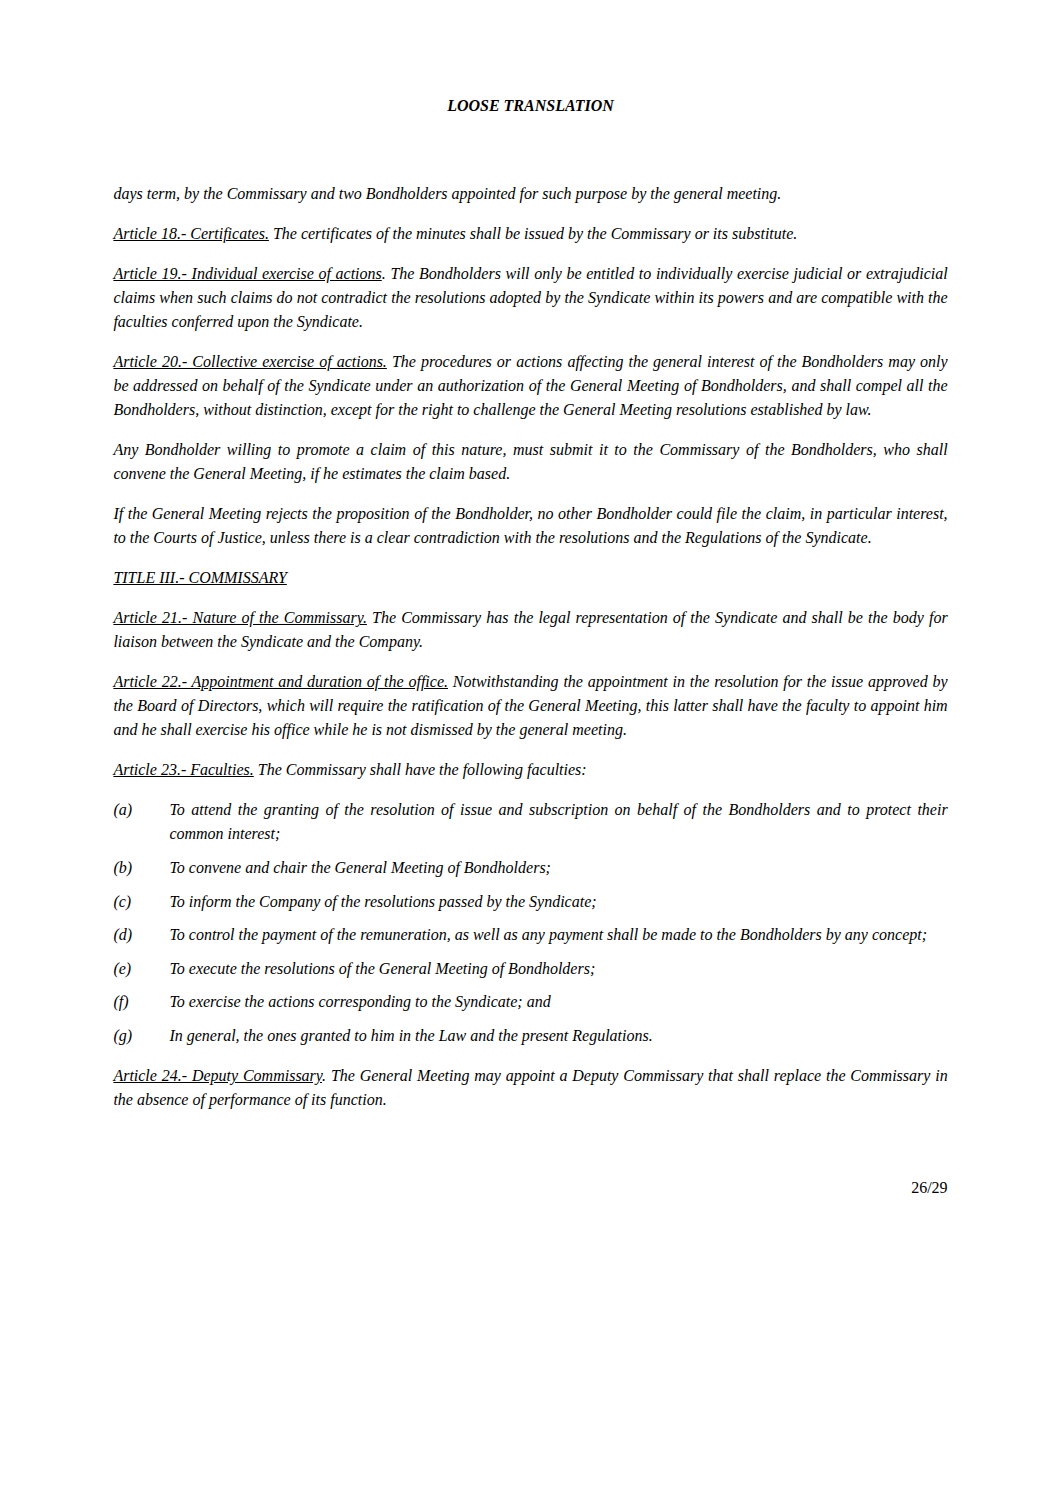LOOSE TRANSLATION
days term, by the Commissary and two Bondholders appointed for such purpose by the general meeting.
Article 18.- Certificates. The certificates of the minutes shall be issued by the Commissary or its substitute.
Article 19.- Individual exercise of actions. The Bondholders will only be entitled to individually exercise judicial or extrajudicial claims when such claims do not contradict the resolutions adopted by the Syndicate within its powers and are compatible with the faculties conferred upon the Syndicate.
Article 20.- Collective exercise of actions. The procedures or actions affecting the general interest of the Bondholders may only be addressed on behalf of the Syndicate under an authorization of the General Meeting of Bondholders, and shall compel all the Bondholders, without distinction, except for the right to challenge the General Meeting resolutions established by law.
Any Bondholder willing to promote a claim of this nature, must submit it to the Commissary of the Bondholders, who shall convene the General Meeting, if he estimates the claim based.
If the General Meeting rejects the proposition of the Bondholder, no other Bondholder could file the claim, in particular interest, to the Courts of Justice, unless there is a clear contradiction with the resolutions and the Regulations of the Syndicate.
TITLE III.- COMMISSARY
Article 21.- Nature of the Commissary. The Commissary has the legal representation of the Syndicate and shall be the body for liaison between the Syndicate and the Company.
Article 22.- Appointment and duration of the office. Notwithstanding the appointment in the resolution for the issue approved by the Board of Directors, which will require the ratification of the General Meeting, this latter shall have the faculty to appoint him and he shall exercise his office while he is not dismissed by the general meeting.
Article 23.- Faculties. The Commissary shall have the following faculties:
(a) To attend the granting of the resolution of issue and subscription on behalf of the Bondholders and to protect their common interest;
(b) To convene and chair the General Meeting of Bondholders;
(c) To inform the Company of the resolutions passed by the Syndicate;
(d) To control the payment of the remuneration, as well as any payment shall be made to the Bondholders by any concept;
(e) To execute the resolutions of the General Meeting of Bondholders;
(f) To exercise the actions corresponding to the Syndicate; and
(g) In general, the ones granted to him in the Law and the present Regulations.
Article 24.- Deputy Commissary. The General Meeting may appoint a Deputy Commissary that shall replace the Commissary in the absence of performance of its function.
26/29